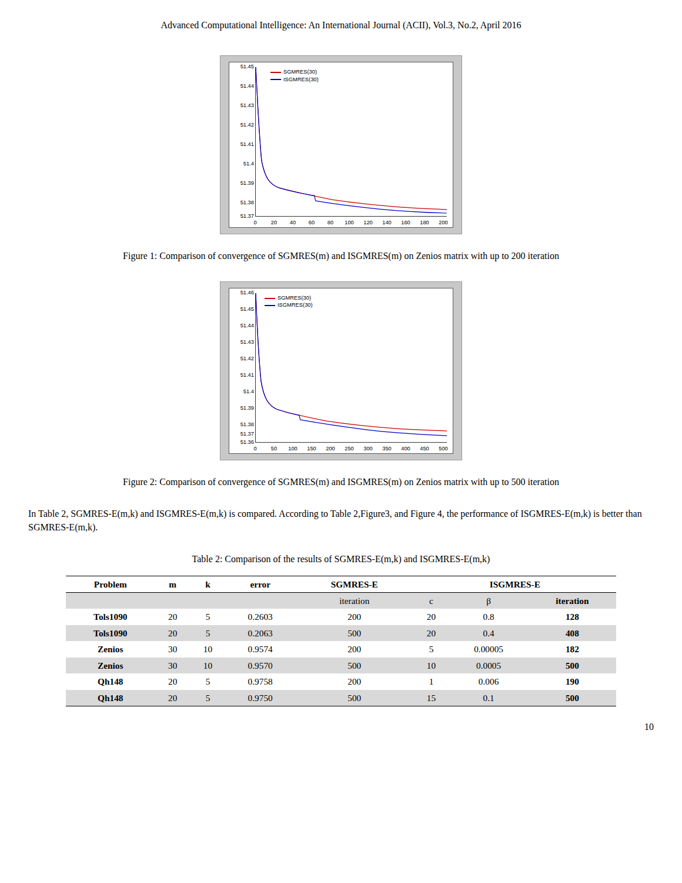Advanced Computational Intelligence: An International Journal (ACII), Vol.3, No.2, April 2016
SGMRES(30)
ISGMRES(30)
51.45
51.44
51.43
51.42
51.41
51.4
51.39
51.38
51.37
0
20
40
60
80
100
120
140
160
180
200
Figure 1: Comparison of convergence of SGMRES(m) and ISGMRES(m) on Zenios matrix with up to 200 iteration
SGMRES(30)
ISGMRES(30)
51.46
51.45
51.44
51.43
51.42
51.41
51.4
51.39
51.38
51.37
51.36
0
50
100
150
200
250
300
350
400
450
500
Figure 2: Comparison of convergence of SGMRES(m) and ISGMRES(m) on Zenios matrix with up to 500 iteration
In Table 2, SGMRES-E(m,k) and ISGMRES-E(m,k) is compared. According to Table 2,Figure3, and Figure 4, the performance of ISGMRES-E(m,k) is better than SGMRES-E(m,k).
Table 2: Comparison of the results of SGMRES-E(m,k) and ISGMRES-E(m,k)
| Problem | m | k | error | SGMRES-E | ISGMRES-E |
| --- | --- | --- | --- | --- | --- |
| | | | | iteration | c | β | iteration |
| Tols1090 | 20 | 5 | 0.2603 | 200 | 20 | 0.8 | 128 |
| Tols1090 | 20 | 5 | 0.2063 | 500 | 20 | 0.4 | 408 |
| Zenios | 30 | 10 | 0.9574 | 200 | 5 | 0.00005 | 182 |
| Zenios | 30 | 10 | 0.9570 | 500 | 10 | 0.0005 | 500 |
| Qh148 | 20 | 5 | 0.9758 | 200 | 1 | 0.006 | 190 |
| Qh148 | 20 | 5 | 0.9750 | 500 | 15 | 0.1 | 500 |
10